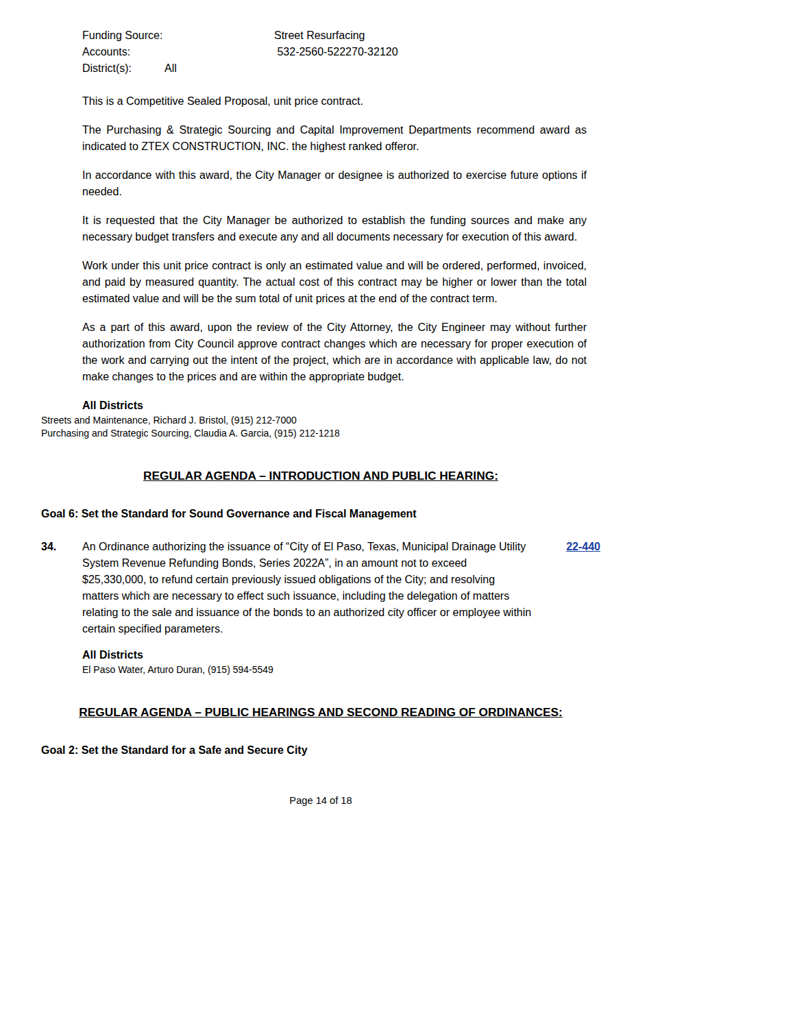Funding Source:
Street Resurfacing
Accounts:
532-2560-522270-32120
District(s):
All
This is a Competitive Sealed Proposal, unit price contract.
The Purchasing & Strategic Sourcing and Capital Improvement Departments recommend award as indicated to ZTEX CONSTRUCTION, INC. the highest ranked offeror.
In accordance with this award, the City Manager or designee is authorized to exercise future options if needed.
It is requested that the City Manager be authorized to establish the funding sources and make any necessary budget transfers and execute any and all documents necessary for execution of this award.
Work under this unit price contract is only an estimated value and will be ordered, performed, invoiced, and paid by measured quantity. The actual cost of this contract may be higher or lower than the total estimated value and will be the sum total of unit prices at the end of the contract term.
As a part of this award, upon the review of the City Attorney, the City Engineer may without further authorization from City Council approve contract changes which are necessary for proper execution of the work and carrying out the intent of the project, which are in accordance with applicable law, do not make changes to the prices and are within the appropriate budget.
All Districts
Streets and Maintenance, Richard J. Bristol, (915) 212-7000
Purchasing and Strategic Sourcing, Claudia A. Garcia, (915) 212-1218
REGULAR AGENDA – INTRODUCTION AND PUBLIC HEARING:
Goal 6: Set the Standard for Sound Governance and Fiscal Management
34.
An Ordinance authorizing the issuance of “City of El Paso, Texas, Municipal Drainage Utility System Revenue Refunding Bonds, Series 2022A”, in an amount not to exceed $25,330,000, to refund certain previously issued obligations of the City; and resolving matters which are necessary to effect such issuance, including the delegation of matters relating to the sale and issuance of the bonds to an authorized city officer or employee within certain specified parameters.
All Districts
El Paso Water, Arturo Duran, (915) 594-5549
22-440
REGULAR AGENDA – PUBLIC HEARINGS AND SECOND READING OF ORDINANCES:
Goal 2: Set the Standard for a Safe and Secure City
Page 14 of 18